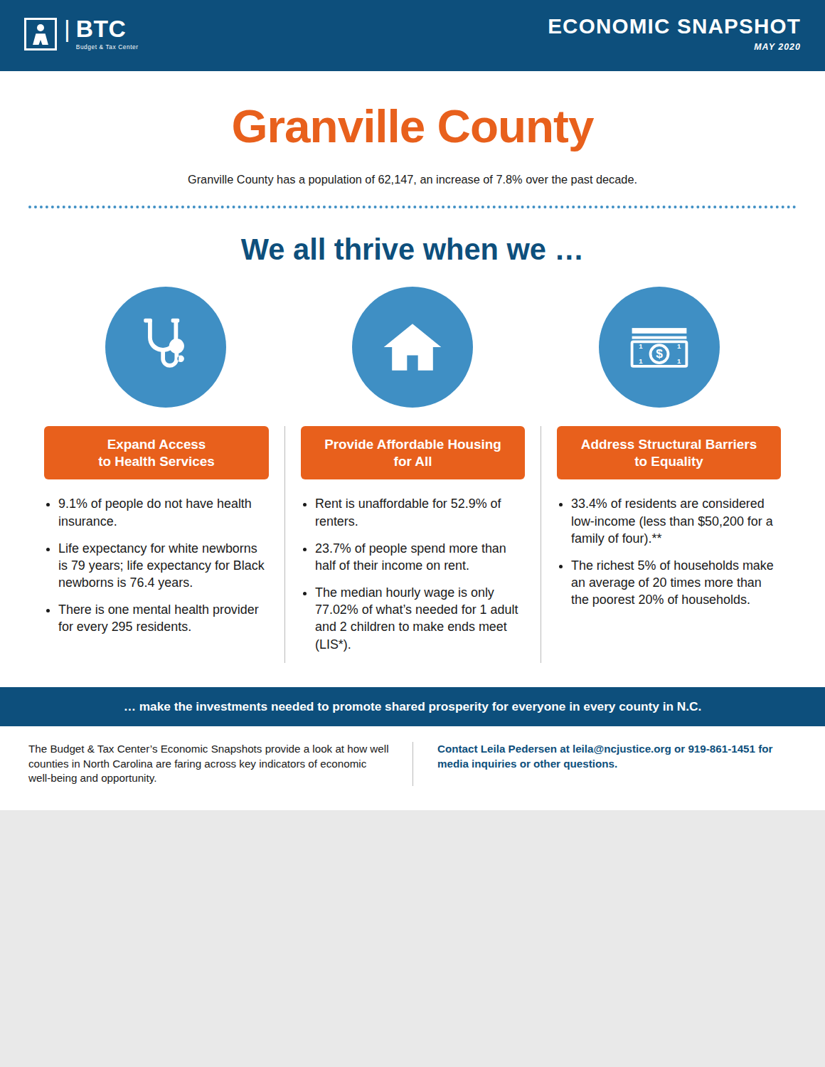| BTC Budget & Tax Center
Economic Snapshot
MAY 2020
Granville County
Granville County has a population of 62,147, an increase of 7.8% over the past decade.
We all thrive when we …
$ 1 1 1 1
Expand Access
to Health Services
9.1% of people do not have health insurance.
Life expectancy for white newborns is 79 years; life expectancy for Black newborns is 76.4 years.
There is one mental health provider for every 295 residents.
Provide Affordable Housing
for All
Rent is unaffordable for 52.9% of renters.
23.7% of people spend more than half of their income on rent.
The median hourly wage is only 77.02% of what’s needed for 1 adult and 2 children to make ends meet (LIS*).
Address Structural Barriers
to Equality
33.4% of residents are considered low-income (less than $50,200 for a family of four).**
The richest 5% of households make an average of 20 times more than the poorest 20% of households.
… make the investments needed to promote shared prosperity for everyone in every county in N.C.
The Budget & Tax Center’s Economic Snapshots provide a look at how well counties in North Carolina are faring across key indicators of economic well-being and opportunity.
Contact Leila Pedersen at leila@ncjustice.org or 919-861-1451 for media inquiries or other questions.